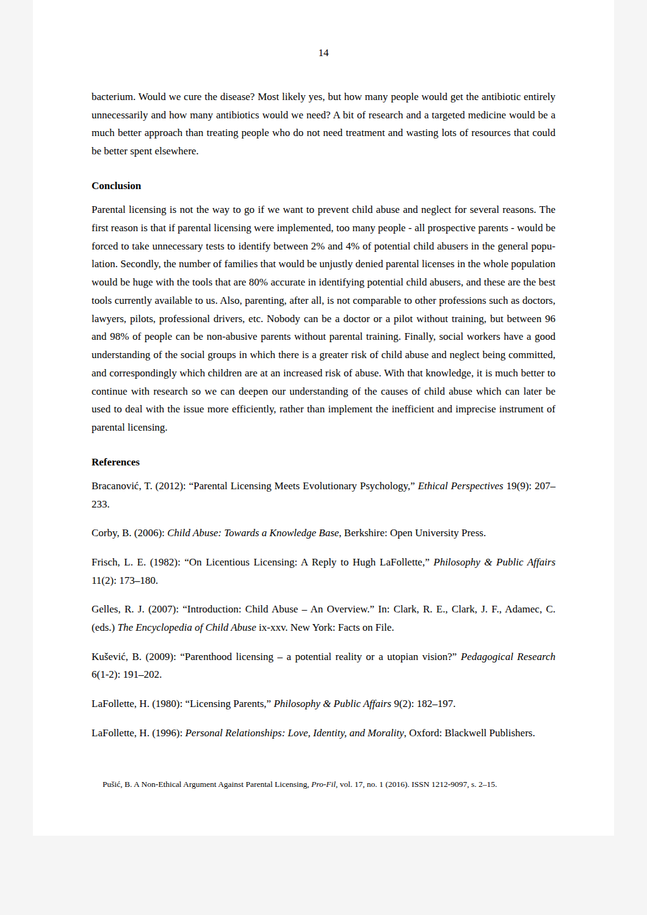14
bacterium. Would we cure the disease? Most likely yes, but how many people would get the antibiotic entirely unnecessarily and how many antibiotics would we need? A bit of research and a targeted medicine would be a much better approach than treating people who do not need treatment and wasting lots of resources that could be better spent elsewhere.
Conclusion
Parental licensing is not the way to go if we want to prevent child abuse and neglect for several reasons. The first reason is that if parental licensing were implemented, too many people - all prospective parents - would be forced to take unnecessary tests to identify between 2% and 4% of potential child abusers in the general population. Secondly, the number of families that would be unjustly denied parental licenses in the whole population would be huge with the tools that are 80% accurate in identifying potential child abusers, and these are the best tools currently available to us. Also, parenting, after all, is not comparable to other professions such as doctors, lawyers, pilots, professional drivers, etc. Nobody can be a doctor or a pilot without training, but between 96 and 98% of people can be non-abusive parents without parental training. Finally, social workers have a good understanding of the social groups in which there is a greater risk of child abuse and neglect being committed, and correspondingly which children are at an increased risk of abuse. With that knowledge, it is much better to continue with research so we can deepen our understanding of the causes of child abuse which can later be used to deal with the issue more efficiently, rather than implement the inefficient and imprecise instrument of parental licensing.
References
Bracanović, T. (2012): “Parental Licensing Meets Evolutionary Psychology,” Ethical Perspectives 19(9): 207–233.
Corby, B. (2006): Child Abuse: Towards a Knowledge Base, Berkshire: Open University Press.
Frisch, L. E. (1982): “On Licentious Licensing: A Reply to Hugh LaFollette,” Philosophy & Public Affairs 11(2): 173–180.
Gelles, R. J. (2007): “Introduction: Child Abuse – An Overview.” In: Clark, R. E., Clark, J. F., Adamec, C. (eds.) The Encyclopedia of Child Abuse ix-xxv. New York: Facts on File.
Kušević, B. (2009): “Parenthood licensing – a potential reality or a utopian vision?” Pedagogical Research 6(1-2): 191–202.
LaFollette, H. (1980): “Licensing Parents,” Philosophy & Public Affairs 9(2): 182–197.
LaFollette, H. (1996): Personal Relationships: Love, Identity, and Morality, Oxford: Blackwell Publishers.
Pušić, B. A Non-Ethical Argument Against Parental Licensing, Pro-Fil, vol. 17, no. 1 (2016). ISSN 1212-9097, s. 2–15.